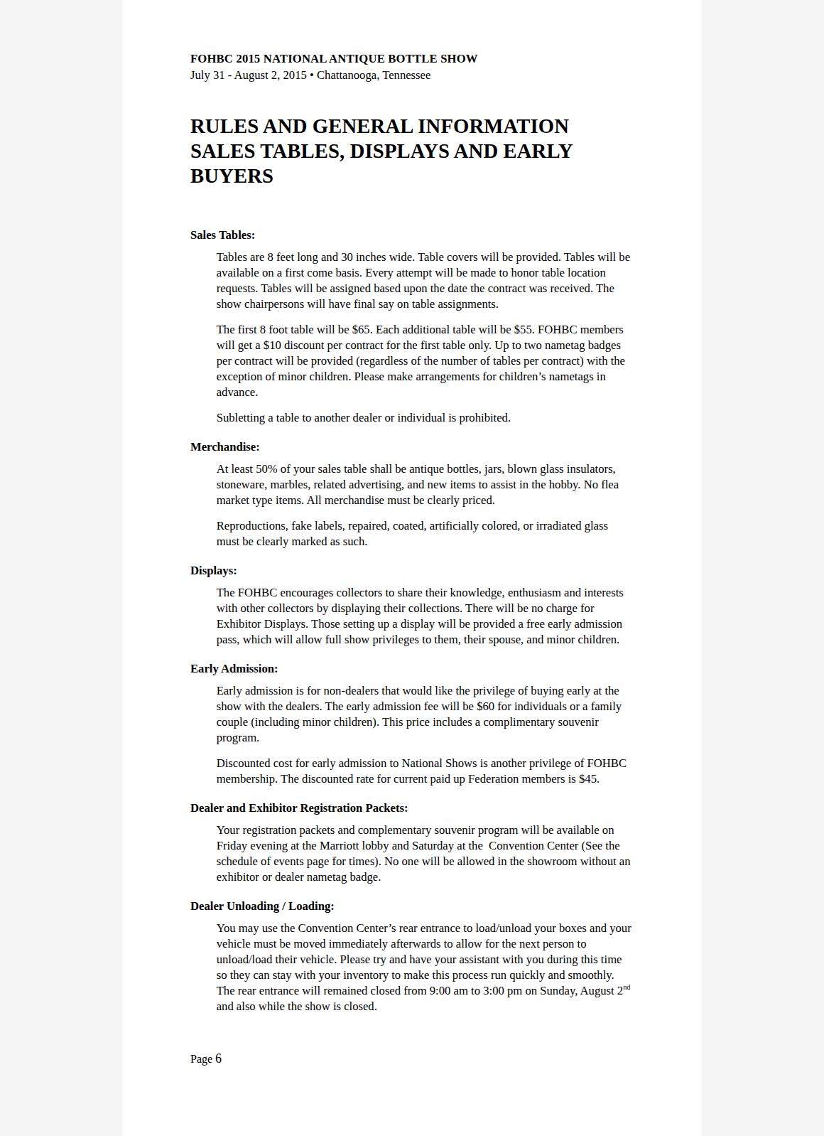FOHBC 2015 NATIONAL ANTIQUE BOTTLE SHOW
July 31 - August 2, 2015 • Chattanooga, Tennessee
RULES AND GENERAL INFORMATIONSALES TABLES, DISPLAYS AND EARLY BUYERS
Sales Tables:
Tables are 8 feet long and 30 inches wide. Table covers will be provided. Tables will be available on a first come basis. Every attempt will be made to honor table location requests. Tables will be assigned based upon the date the contract was received. The show chairpersons will have final say on table assignments.
The first 8 foot table will be $65. Each additional table will be $55. FOHBC members will get a $10 discount per contract for the first table only. Up to two nametag badges per contract will be provided (regardless of the number of tables per contract) with the exception of minor children. Please make arrangements for children’s nametags in advance.
Subletting a table to another dealer or individual is prohibited.
Merchandise:
At least 50% of your sales table shall be antique bottles, jars, blown glass insulators, stoneware, marbles, related advertising, and new items to assist in the hobby. No flea market type items. All merchandise must be clearly priced.
Reproductions, fake labels, repaired, coated, artificially colored, or irradiated glass must be clearly marked as such.
Displays:
The FOHBC encourages collectors to share their knowledge, enthusiasm and interests with other collectors by displaying their collections. There will be no charge for Exhibitor Displays. Those setting up a display will be provided a free early admission pass, which will allow full show privileges to them, their spouse, and minor children.
Early Admission:
Early admission is for non-dealers that would like the privilege of buying early at the show with the dealers. The early admission fee will be $60 for individuals or a family couple (including minor children). This price includes a complimentary souvenir program.
Discounted cost for early admission to National Shows is another privilege of FOHBC membership. The discounted rate for current paid up Federation members is $45.
Dealer and Exhibitor Registration Packets:
Your registration packets and complementary souvenir program will be available on Friday evening at the Marriott lobby and Saturday at the Convention Center (See the schedule of events page for times). No one will be allowed in the showroom without an exhibitor or dealer nametag badge.
Dealer Unloading / Loading:
You may use the Convention Center’s rear entrance to load/unload your boxes and your vehicle must be moved immediately afterwards to allow for the next person to unload/load their vehicle. Please try and have your assistant with you during this time so they can stay with your inventory to make this process run quickly and smoothly. The rear entrance will remained closed from 9:00 am to 3:00 pm on Sunday, August 2nd and also while the show is closed.
Page 6